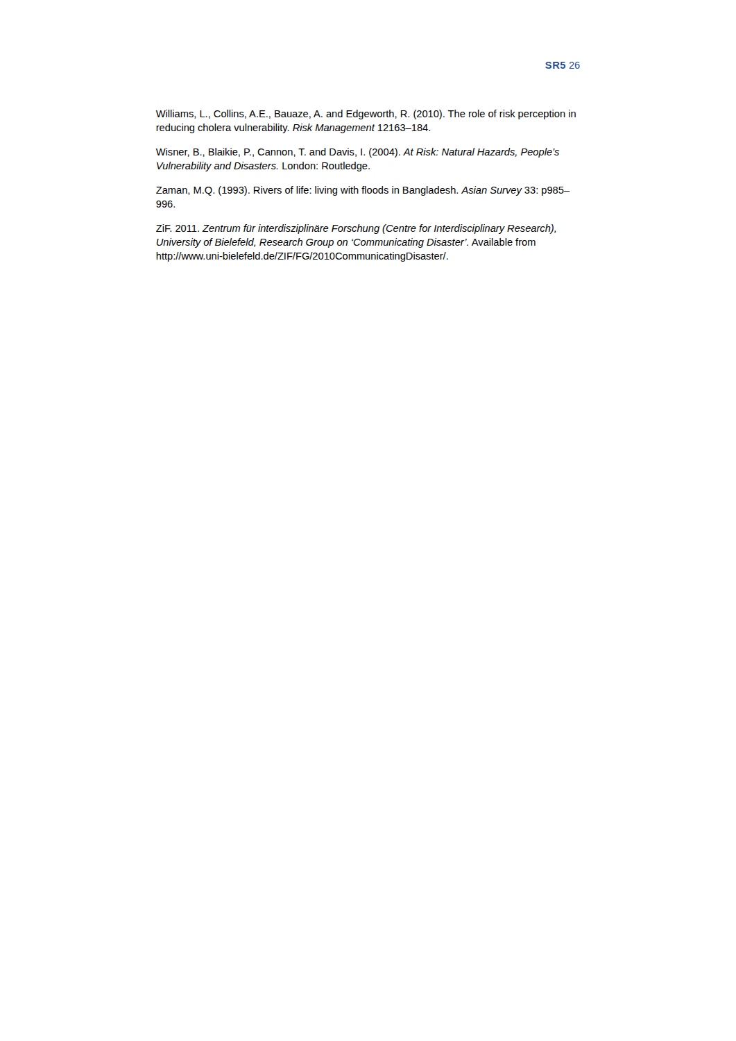SR5 26
Williams, L., Collins, A.E., Bauaze, A. and Edgeworth, R. (2010). The role of risk perception in reducing cholera vulnerability. Risk Management 12163–184.
Wisner, B., Blaikie, P., Cannon, T. and Davis, I. (2004). At Risk: Natural Hazards, People’s Vulnerability and Disasters. London: Routledge.
Zaman, M.Q. (1993). Rivers of life: living with floods in Bangladesh. Asian Survey 33: p985–996.
ZiF. 2011. Zentrum für interdisziplinäre Forschung (Centre for Interdisciplinary Research), University of Bielefeld, Research Group on ‘Communicating Disaster’. Available from http://www.uni-bielefeld.de/ZIF/FG/2010CommunicatingDisaster/.